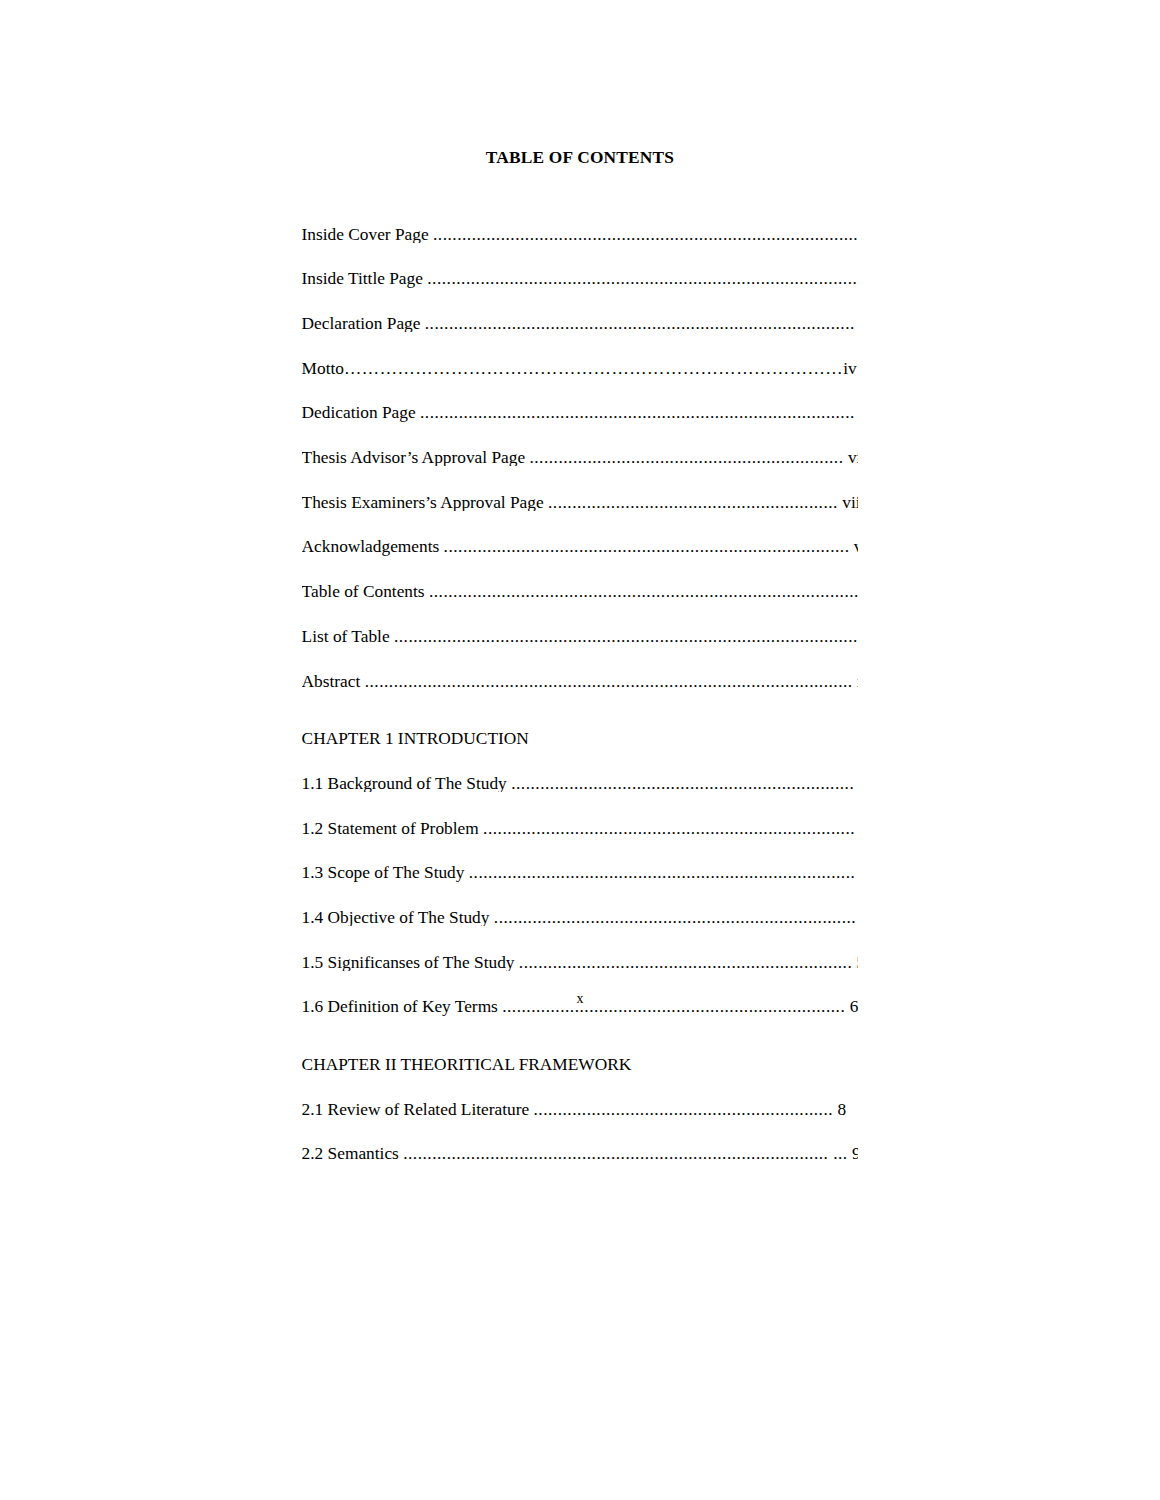TABLE OF CONTENTS
Inside Cover Page ......................................................................................... i
Inside Tittle Page .......................................................................................... ii
Declaration Page ......................................................................................... iii
Motto…………………………………………………………………………iv
Dedication Page .......................................................................................... v
Thesis Advisor’s Approval Page ................................................................. vi
Thesis Examiners’s Approval Page ............................................................ vii
Acknowladgements .................................................................................... viii
Table of Contents ......................................................................................... x
List of Table ................................................................................................. xiii
Abstract ..................................................................................................... xiv
CHAPTER 1 INTRODUCTION
1.1 Background of The Study ....................................................................... 1
1.2 Statement of Problem ............................................................................. 4
1.3 Scope of The Study ................................................................................ 5
1.4 Objective of The Study ........................................................................... 5
1.5 Significanses of The Study ..................................................................... 5
1.6 Definition of Key Terms ....................................................................... 6
CHAPTER II THEORITICAL FRAMEWORK
2.1 Review of Related Literature .............................................................. 8
2.2 Semantics ........................................................................................ ... 9
x